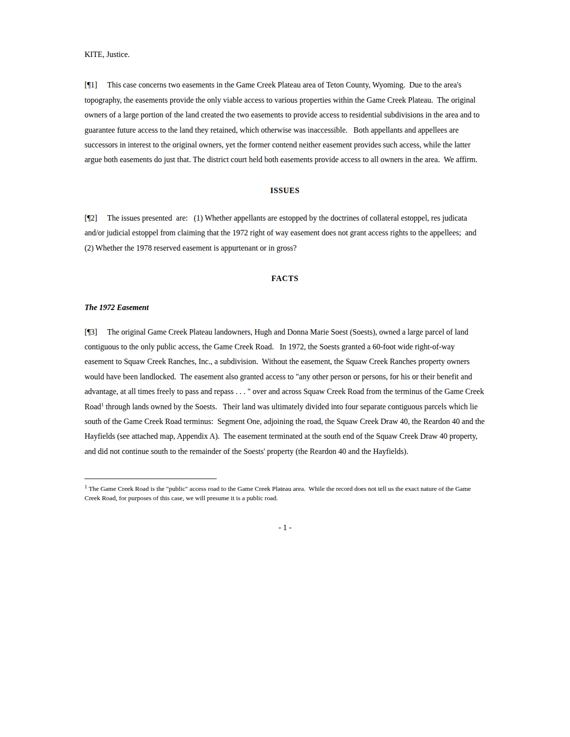KITE, Justice.
[¶1] This case concerns two easements in the Game Creek Plateau area of Teton County, Wyoming. Due to the area's topography, the easements provide the only viable access to various properties within the Game Creek Plateau. The original owners of a large portion of the land created the two easements to provide access to residential subdivisions in the area and to guarantee future access to the land they retained, which otherwise was inaccessible. Both appellants and appellees are successors in interest to the original owners, yet the former contend neither easement provides such access, while the latter argue both easements do just that. The district court held both easements provide access to all owners in the area. We affirm.
ISSUES
[¶2] The issues presented are: (1) Whether appellants are estopped by the doctrines of collateral estoppel, res judicata and/or judicial estoppel from claiming that the 1972 right of way easement does not grant access rights to the appellees; and (2) Whether the 1978 reserved easement is appurtenant or in gross?
FACTS
The 1972 Easement
[¶3] The original Game Creek Plateau landowners, Hugh and Donna Marie Soest (Soests), owned a large parcel of land contiguous to the only public access, the Game Creek Road. In 1972, the Soests granted a 60-foot wide right-of-way easement to Squaw Creek Ranches, Inc., a subdivision. Without the easement, the Squaw Creek Ranches property owners would have been landlocked. The easement also granted access to "any other person or persons, for his or their benefit and advantage, at all times freely to pass and repass . . . " over and across Squaw Creek Road from the terminus of the Game Creek Road1 through lands owned by the Soests. Their land was ultimately divided into four separate contiguous parcels which lie south of the Game Creek Road terminus: Segment One, adjoining the road, the Squaw Creek Draw 40, the Reardon 40 and the Hayfields (see attached map, Appendix A). The easement terminated at the south end of the Squaw Creek Draw 40 property, and did not continue south to the remainder of the Soests' property (the Reardon 40 and the Hayfields).
1 The Game Creek Road is the "public" access road to the Game Creek Plateau area. While the record does not tell us the exact nature of the Game Creek Road, for purposes of this case, we will presume it is a public road.
- 1 -